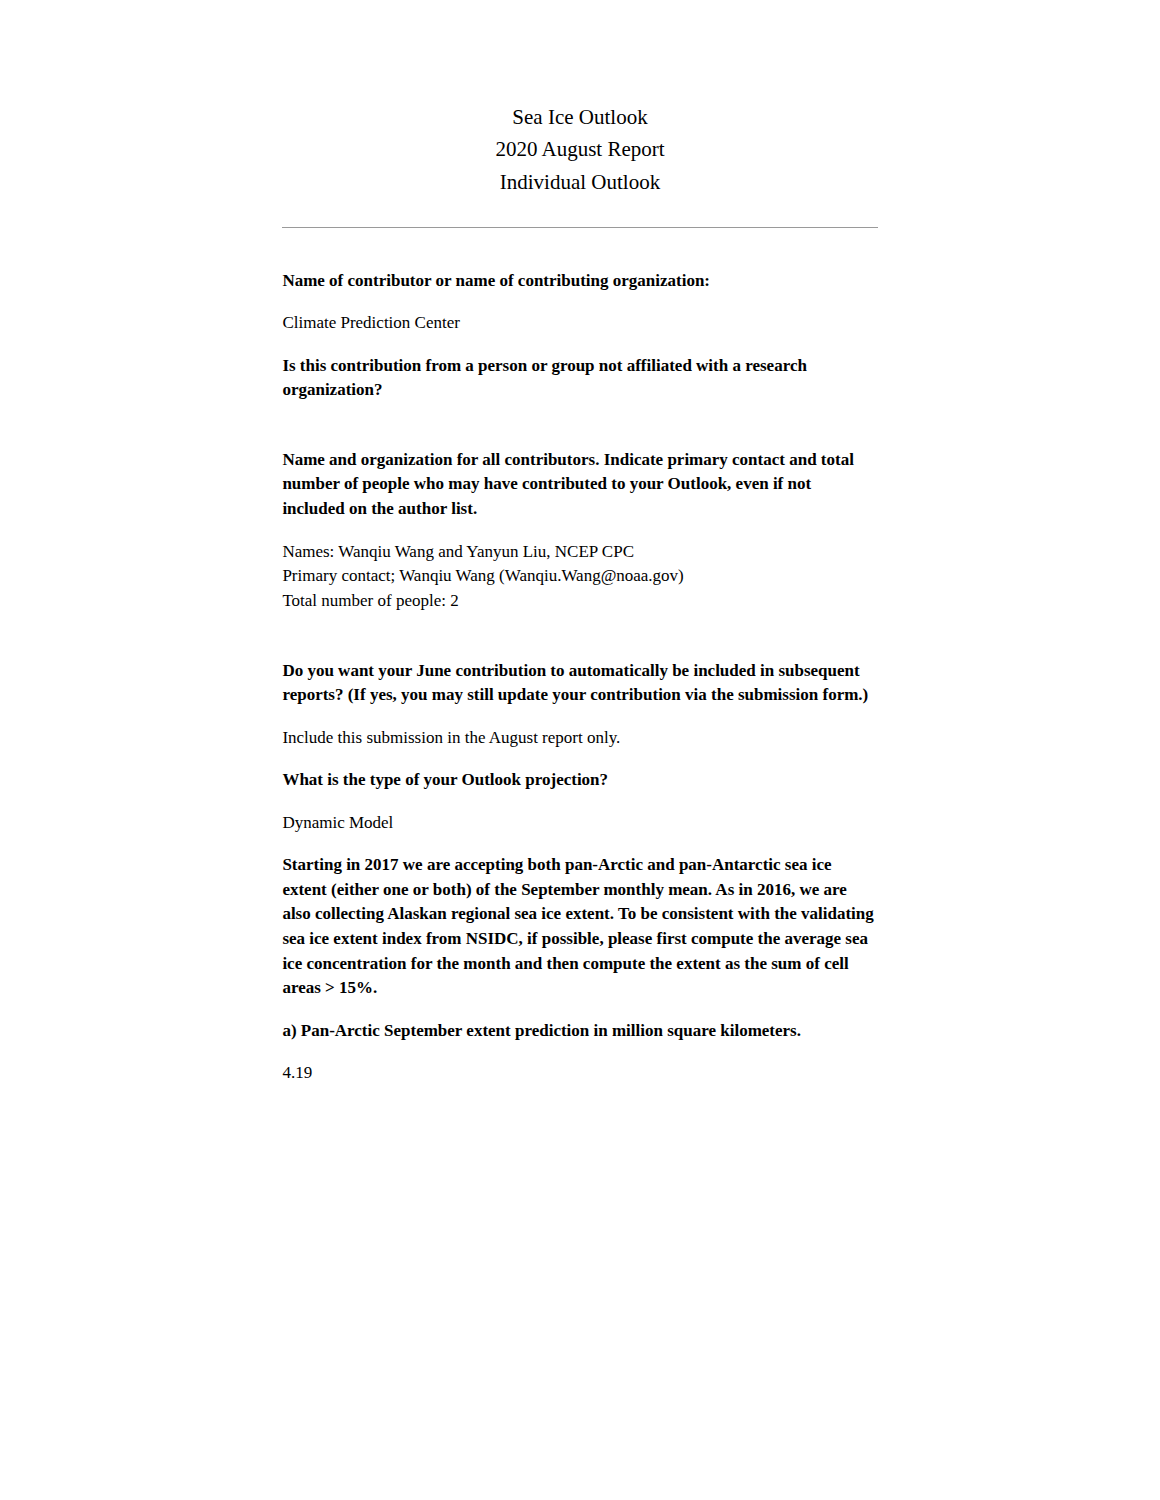Sea Ice Outlook
2020 August Report
Individual Outlook
Name of contributor or name of contributing organization:
Climate Prediction Center
Is this contribution from a person or group not affiliated with a research organization?
Name and organization for all contributors. Indicate primary contact and total number of people who may have contributed to your Outlook, even if not included on the author list.
Names: Wanqiu Wang and Yanyun Liu, NCEP CPC
Primary contact; Wanqiu Wang (Wanqiu.Wang@noaa.gov)
Total number of people: 2
Do you want your June contribution to automatically be included in subsequent reports? (If yes, you may still update your contribution via the submission form.)
Include this submission in the August report only.
What is the type of your Outlook projection?
Dynamic Model
Starting in 2017 we are accepting both pan-Arctic and pan-Antarctic sea ice extent (either one or both) of the September monthly mean. As in 2016, we are also collecting Alaskan regional sea ice extent. To be consistent with the validating sea ice extent index from NSIDC, if possible, please first compute the average sea ice concentration for the month and then compute the extent as the sum of cell areas > 15%.
a) Pan-Arctic September extent prediction in million square kilometers.
4.19